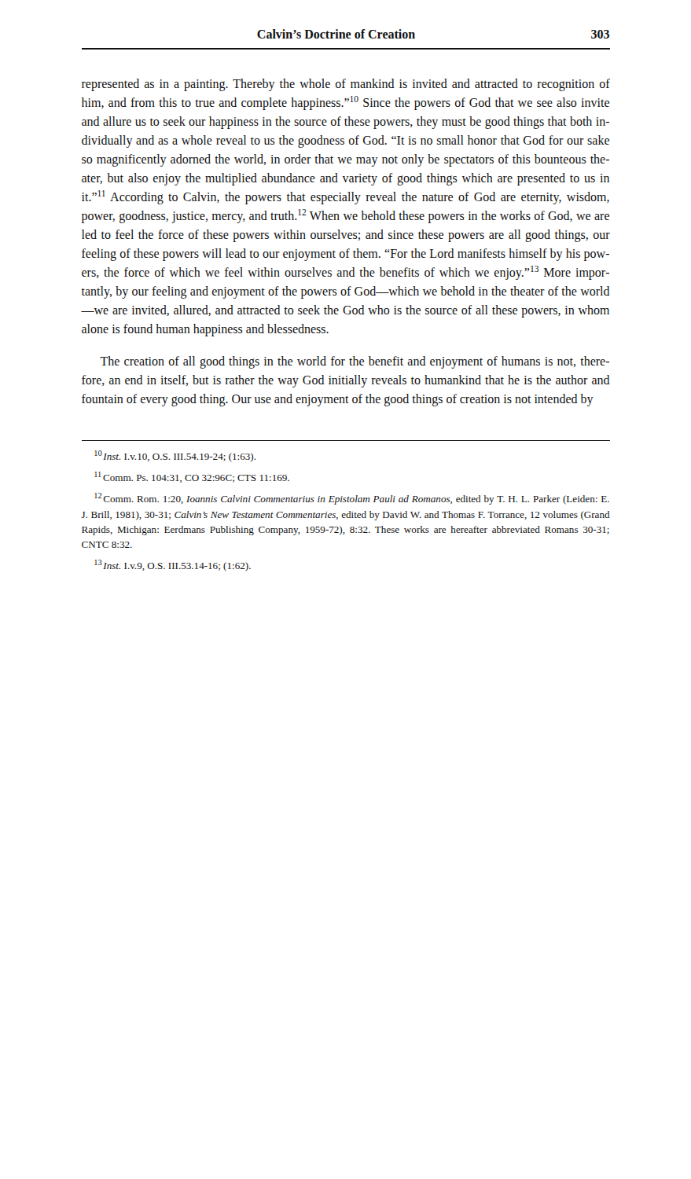Calvin’s Doctrine of Creation 303
represented as in a painting. Thereby the whole of mankind is invited and attracted to recognition of him, and from this to true and complete happiness.”10 Since the powers of God that we see also invite and allure us to seek our happiness in the source of these powers, they must be good things that both individually and as a whole reveal to us the goodness of God. “It is no small honor that God for our sake so magnificently adorned the world, in order that we may not only be spectators of this bounteous theater, but also enjoy the multiplied abundance and variety of good things which are presented to us in it.”11 According to Calvin, the powers that especially reveal the nature of God are eternity, wisdom, power, goodness, justice, mercy, and truth.12 When we behold these powers in the works of God, we are led to feel the force of these powers within ourselves; and since these powers are all good things, our feeling of these powers will lead to our enjoyment of them. “For the Lord manifests himself by his powers, the force of which we feel within ourselves and the benefits of which we enjoy.”13 More importantly, by our feeling and enjoyment of the powers of God—which we behold in the theater of the world—we are invited, allured, and attracted to seek the God who is the source of all these powers, in whom alone is found human happiness and blessedness.
The creation of all good things in the world for the benefit and enjoyment of humans is not, therefore, an end in itself, but is rather the way God initially reveals to humankind that he is the author and fountain of every good thing. Our use and enjoyment of the good things of creation is not intended by
10 Inst. I.v.10, O.S. III.54.19-24; (1:63).
11 Comm. Ps. 104:31, CO 32:96C; CTS 11:169.
12 Comm. Rom. 1:20, Ioannis Calvini Commentarius in Epistolam Pauli ad Romanos, edited by T. H. L. Parker (Leiden: E. J. Brill, 1981), 30-31; Calvin’s New Testament Commentaries, edited by David W. and Thomas F. Torrance, 12 volumes (Grand Rapids, Michigan: Eerdmans Publishing Company, 1959-72), 8:32. These works are hereafter abbreviated Romans 30-31; CNTC 8:32.
13 Inst. I.v.9, O.S. III.53.14-16; (1:62).